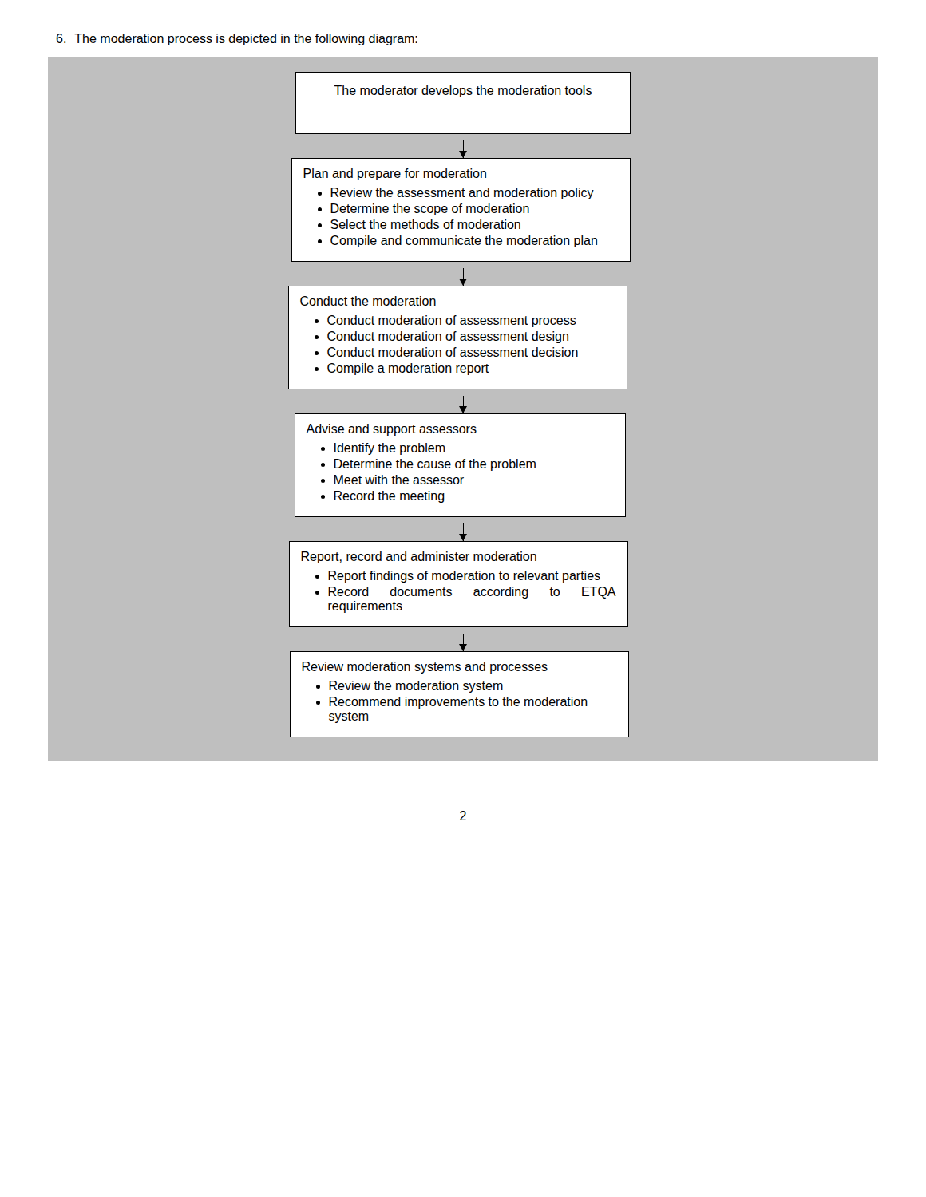6. The moderation process is depicted in the following diagram:
The moderator develops the moderation tools
Plan and prepare for moderation
Review the assessment and moderation policy
Determine the scope of moderation
Select the methods of moderation
Compile and communicate the moderation plan
Conduct the moderation
Conduct moderation of assessment process
Conduct moderation of assessment design
Conduct moderation of assessment decision
Compile a moderation report
Advise and support assessors
Identify the problem
Determine the cause of the problem
Meet with the assessor
Record the meeting
Report, record and administer moderation
Report findings of moderation to relevant parties
Record documents according to ETQA requirements
Review moderation systems and processes
Review the moderation system
Recommend improvements to the moderation system
2